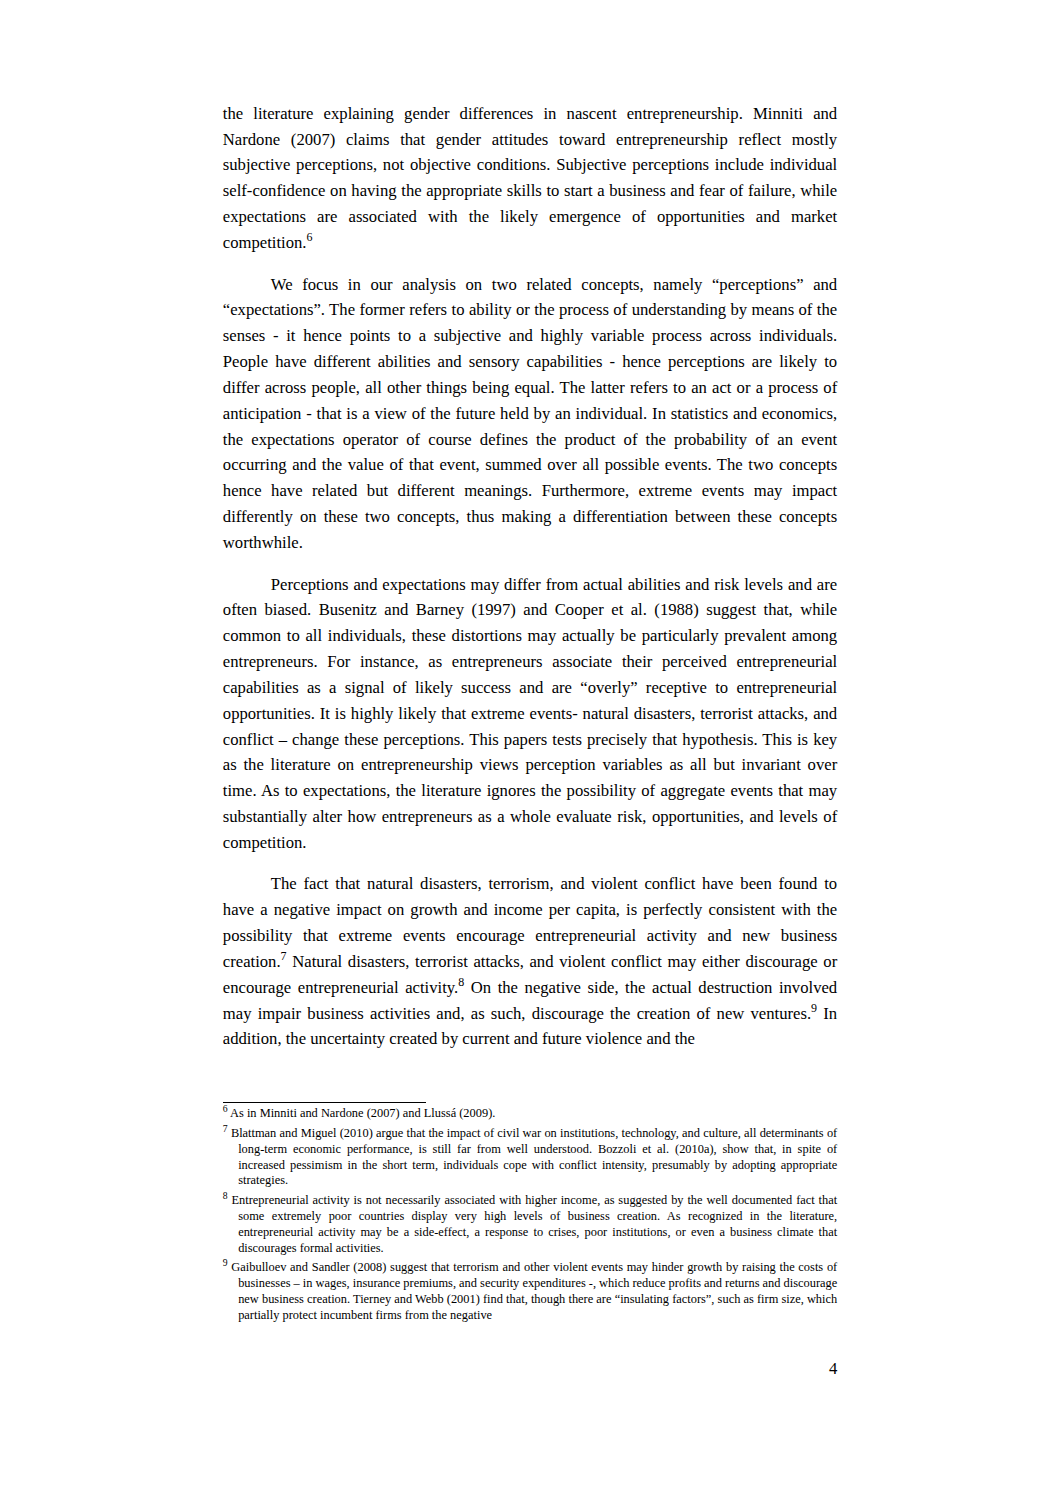the literature explaining gender differences in nascent entrepreneurship. Minniti and Nardone (2007) claims that gender attitudes toward entrepreneurship reflect mostly subjective perceptions, not objective conditions. Subjective perceptions include individual self-confidence on having the appropriate skills to start a business and fear of failure, while expectations are associated with the likely emergence of opportunities and market competition.6
We focus in our analysis on two related concepts, namely “perceptions” and “expectations”. The former refers to ability or the process of understanding by means of the senses - it hence points to a subjective and highly variable process across individuals. People have different abilities and sensory capabilities - hence perceptions are likely to differ across people, all other things being equal. The latter refers to an act or a process of anticipation - that is a view of the future held by an individual. In statistics and economics, the expectations operator of course defines the product of the probability of an event occurring and the value of that event, summed over all possible events. The two concepts hence have related but different meanings. Furthermore, extreme events may impact differently on these two concepts, thus making a differentiation between these concepts worthwhile.
Perceptions and expectations may differ from actual abilities and risk levels and are often biased. Busenitz and Barney (1997) and Cooper et al. (1988) suggest that, while common to all individuals, these distortions may actually be particularly prevalent among entrepreneurs. For instance, as entrepreneurs associate their perceived entrepreneurial capabilities as a signal of likely success and are “overly” receptive to entrepreneurial opportunities. It is highly likely that extreme events- natural disasters, terrorist attacks, and conflict – change these perceptions. This papers tests precisely that hypothesis. This is key as the literature on entrepreneurship views perception variables as all but invariant over time. As to expectations, the literature ignores the possibility of aggregate events that may substantially alter how entrepreneurs as a whole evaluate risk, opportunities, and levels of competition.
The fact that natural disasters, terrorism, and violent conflict have been found to have a negative impact on growth and income per capita, is perfectly consistent with the possibility that extreme events encourage entrepreneurial activity and new business creation.7 Natural disasters, terrorist attacks, and violent conflict may either discourage or encourage entrepreneurial activity.8 On the negative side, the actual destruction involved may impair business activities and, as such, discourage the creation of new ventures.9 In addition, the uncertainty created by current and future violence and the
6 As in Minniti and Nardone (2007) and Llussá (2009).
7 Blattman and Miguel (2010) argue that the impact of civil war on institutions, technology, and culture, all determinants of long-term economic performance, is still far from well understood. Bozzoli et al. (2010a), show that, in spite of increased pessimism in the short term, individuals cope with conflict intensity, presumably by adopting appropriate strategies.
8 Entrepreneurial activity is not necessarily associated with higher income, as suggested by the well documented fact that some extremely poor countries display very high levels of business creation. As recognized in the literature, entrepreneurial activity may be a side-effect, a response to crises, poor institutions, or even a business climate that discourages formal activities.
9 Gaibulloev and Sandler (2008) suggest that terrorism and other violent events may hinder growth by raising the costs of businesses – in wages, insurance premiums, and security expenditures -, which reduce profits and returns and discourage new business creation. Tierney and Webb (2001) find that, though there are “insulating factors”, such as firm size, which partially protect incumbent firms from the negative
4